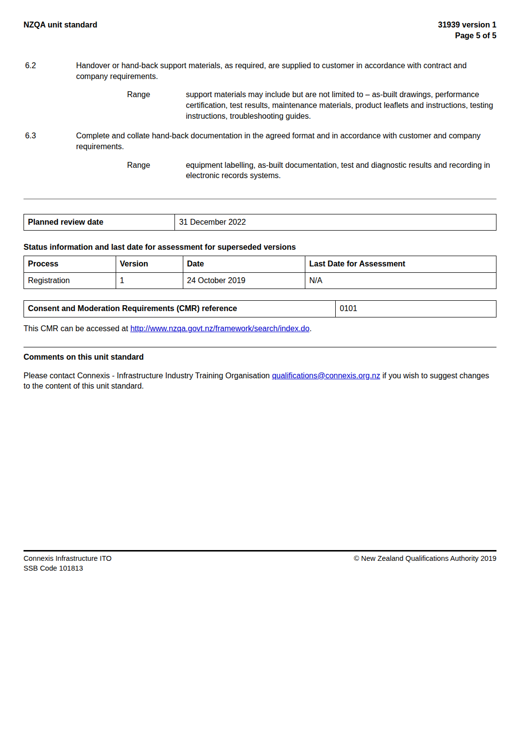NZQA unit standard
31939 version 1
Page 5 of 5
6.2
Handover or hand-back support materials, as required, are supplied to customer in accordance with contract and company requirements.
Range
support materials may include but are not limited to – as-built drawings, performance certification, test results, maintenance materials, product leaflets and instructions, testing instructions, troubleshooting guides.
6.3
Complete and collate hand-back documentation in the agreed format and in accordance with customer and company requirements.
Range
equipment labelling, as-built documentation, test and diagnostic results and recording in electronic records systems.
| Planned review date | 31 December 2022 |
Status information and last date for assessment for superseded versions
| Process | Version | Date | Last Date for Assessment |
| --- | --- | --- | --- |
| Registration | 1 | 24 October 2019 | N/A |
| Consent and Moderation Requirements (CMR) reference | 0101 |
This CMR can be accessed at http://www.nzqa.govt.nz/framework/search/index.do.
Comments on this unit standard
Please contact Connexis - Infrastructure Industry Training Organisation qualifications@connexis.org.nz if you wish to suggest changes to the content of this unit standard.
Connexis Infrastructure ITO
SSB Code 101813
© New Zealand Qualifications Authority 2019